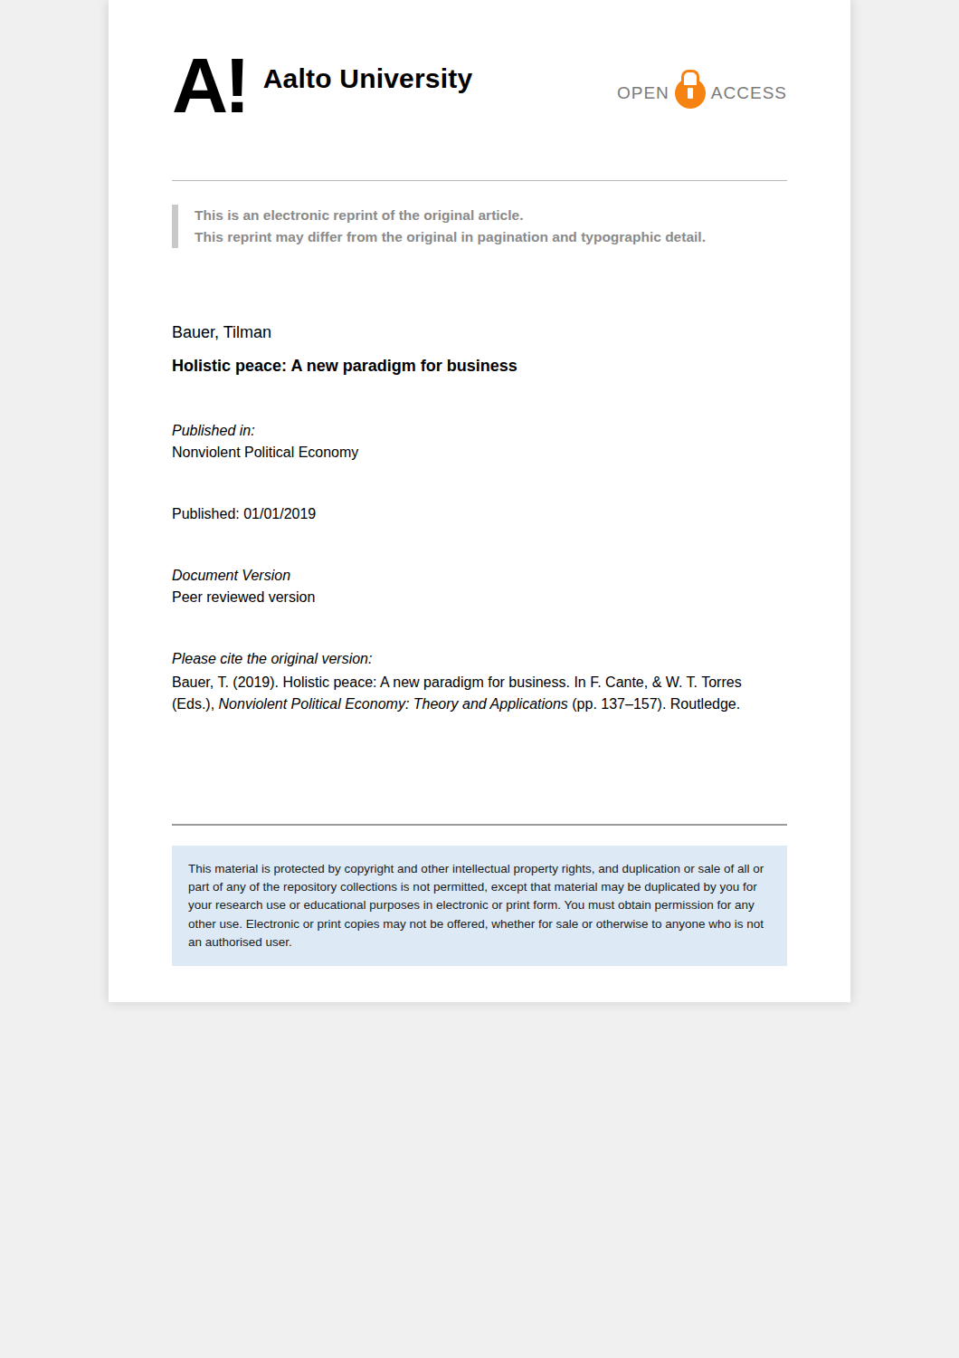A!
Aalto University
OPEN ACCESS
This is an electronic reprint of the original article.
This reprint may differ from the original in pagination and typographic detail.
Bauer, Tilman
Holistic peace: A new paradigm for business
Published in:
Nonviolent Political Economy
Published: 01/01/2019
Document Version
Peer reviewed version
Please cite the original version:
Bauer, T. (2019). Holistic peace: A new paradigm for business. In F. Cante, & W. T. Torres (Eds.), Nonviolent Political Economy: Theory and Applications (pp. 137–157). Routledge.
This material is protected by copyright and other intellectual property rights, and duplication or sale of all or part of any of the repository collections is not permitted, except that material may be duplicated by you for your research use or educational purposes in electronic or print form. You must obtain permission for any other use. Electronic or print copies may not be offered, whether for sale or otherwise to anyone who is not an authorised user.